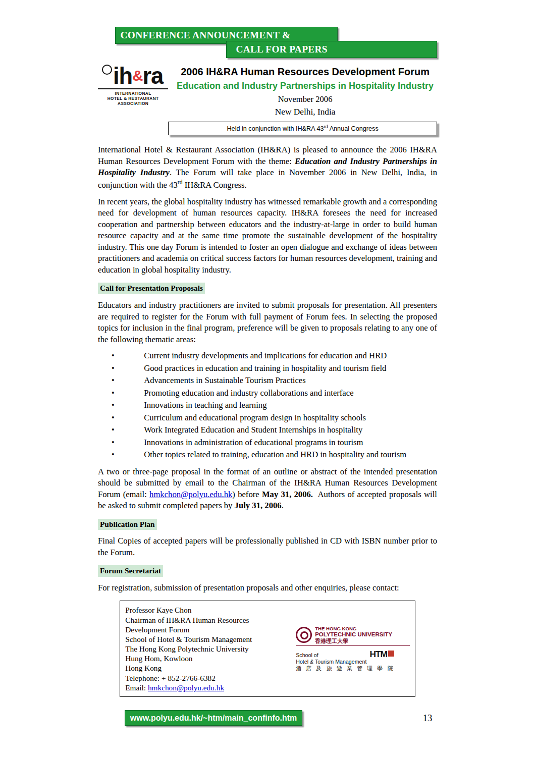CONFERENCE ANNOUNCEMENT &
CALL FOR PAPERS
ih&ra
INTERNATIONAL
HOTEL & RESTAURANT
ASSOCIATION
2006 IH&RA Human Resources Development Forum
Education and Industry Partnerships in Hospitality Industry
November 2006
New Delhi, India
Held in conjunction with IH&RA 43rd Annual Congress
International Hotel & Restaurant Association (IH&RA) is pleased to announce the 2006 IH&RA Human Resources Development Forum with the theme: Education and Industry Partnerships in Hospitality Industry. The Forum will take place in November 2006 in New Delhi, India, in conjunction with the 43rd IH&RA Congress.
In recent years, the global hospitality industry has witnessed remarkable growth and a corresponding need for development of human resources capacity. IH&RA foresees the need for increased cooperation and partnership between educators and the industry-at-large in order to build human resource capacity and at the same time promote the sustainable development of the hospitality industry. This one day Forum is intended to foster an open dialogue and exchange of ideas between practitioners and academia on critical success factors for human resources development, training and education in global hospitality industry.
Call for Presentation Proposals
Educators and industry practitioners are invited to submit proposals for presentation. All presenters are required to register for the Forum with full payment of Forum fees. In selecting the proposed topics for inclusion in the final program, preference will be given to proposals relating to any one of the following thematic areas:
Current industry developments and implications for education and HRD
Good practices in education and training in hospitality and tourism field
Advancements in Sustainable Tourism Practices
Promoting education and industry collaborations and interface
Innovations in teaching and learning
Curriculum and educational program design in hospitality schools
Work Integrated Education and Student Internships in hospitality
Innovations in administration of educational programs in tourism
Other topics related to training, education and HRD in hospitality and tourism
A two or three-page proposal in the format of an outline or abstract of the intended presentation should be submitted by email to the Chairman of the IH&RA Human Resources Development Forum (email: hmkchon@polyu.edu.hk) before May 31, 2006. Authors of accepted proposals will be asked to submit completed papers by July 31, 2006.
Publication Plan
Final Copies of accepted papers will be professionally published in CD with ISBN number prior to the Forum.
Forum Secretariat
For registration, submission of presentation proposals and other enquiries, please contact:
Professor Kaye Chon
Chairman of IH&RA Human Resources Development Forum
School of Hotel & Tourism Management
The Hong Kong Polytechnic University
Hung Hom, Kowloon
Hong Kong
Telephone: + 852-2766-6382
Email: hmkchon@polyu.edu.hk
THE HONG KONG
POLYTECHNIC UNIVERSITY
香港理工大學
School of
Hotel & Tourism Management
HTM
酒 店 及 旅 遊 業 管 理 學 院
www.polyu.edu.hk/~htm/main_confinfo.htm
13